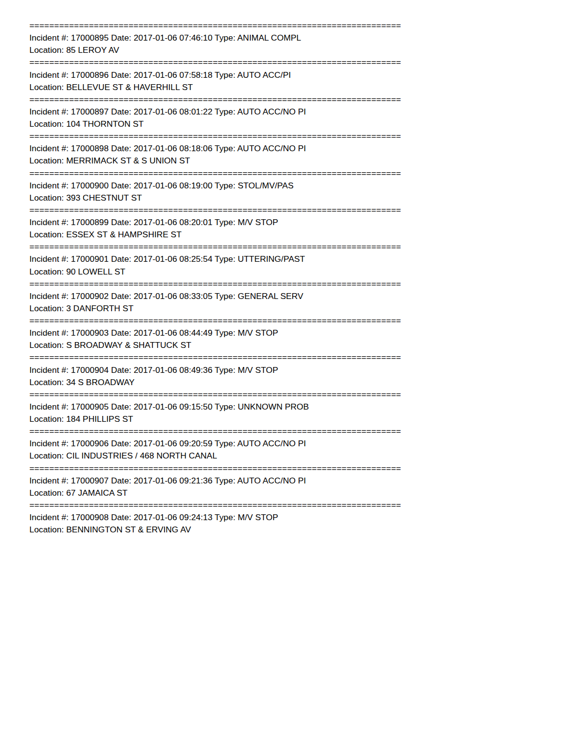===========================================================================
Incident #: 17000895 Date: 2017-01-06 07:46:10 Type: ANIMAL COMPL
Location: 85 LEROY AV
===========================================================================
Incident #: 17000896 Date: 2017-01-06 07:58:18 Type: AUTO ACC/PI
Location: BELLEVUE ST & HAVERHILL ST
===========================================================================
Incident #: 17000897 Date: 2017-01-06 08:01:22 Type: AUTO ACC/NO PI
Location: 104 THORNTON ST
===========================================================================
Incident #: 17000898 Date: 2017-01-06 08:18:06 Type: AUTO ACC/NO PI
Location: MERRIMACK ST & S UNION ST
===========================================================================
Incident #: 17000900 Date: 2017-01-06 08:19:00 Type: STOL/MV/PAS
Location: 393 CHESTNUT ST
===========================================================================
Incident #: 17000899 Date: 2017-01-06 08:20:01 Type: M/V STOP
Location: ESSEX ST & HAMPSHIRE ST
===========================================================================
Incident #: 17000901 Date: 2017-01-06 08:25:54 Type: UTTERING/PAST
Location: 90 LOWELL ST
===========================================================================
Incident #: 17000902 Date: 2017-01-06 08:33:05 Type: GENERAL SERV
Location: 3 DANFORTH ST
===========================================================================
Incident #: 17000903 Date: 2017-01-06 08:44:49 Type: M/V STOP
Location: S BROADWAY & SHATTUCK ST
===========================================================================
Incident #: 17000904 Date: 2017-01-06 08:49:36 Type: M/V STOP
Location: 34 S BROADWAY
===========================================================================
Incident #: 17000905 Date: 2017-01-06 09:15:50 Type: UNKNOWN PROB
Location: 184 PHILLIPS ST
===========================================================================
Incident #: 17000906 Date: 2017-01-06 09:20:59 Type: AUTO ACC/NO PI
Location: CIL INDUSTRIES / 468 NORTH CANAL
===========================================================================
Incident #: 17000907 Date: 2017-01-06 09:21:36 Type: AUTO ACC/NO PI
Location: 67 JAMAICA ST
===========================================================================
Incident #: 17000908 Date: 2017-01-06 09:24:13 Type: M/V STOP
Location: BENNINGTON ST & ERVING AV